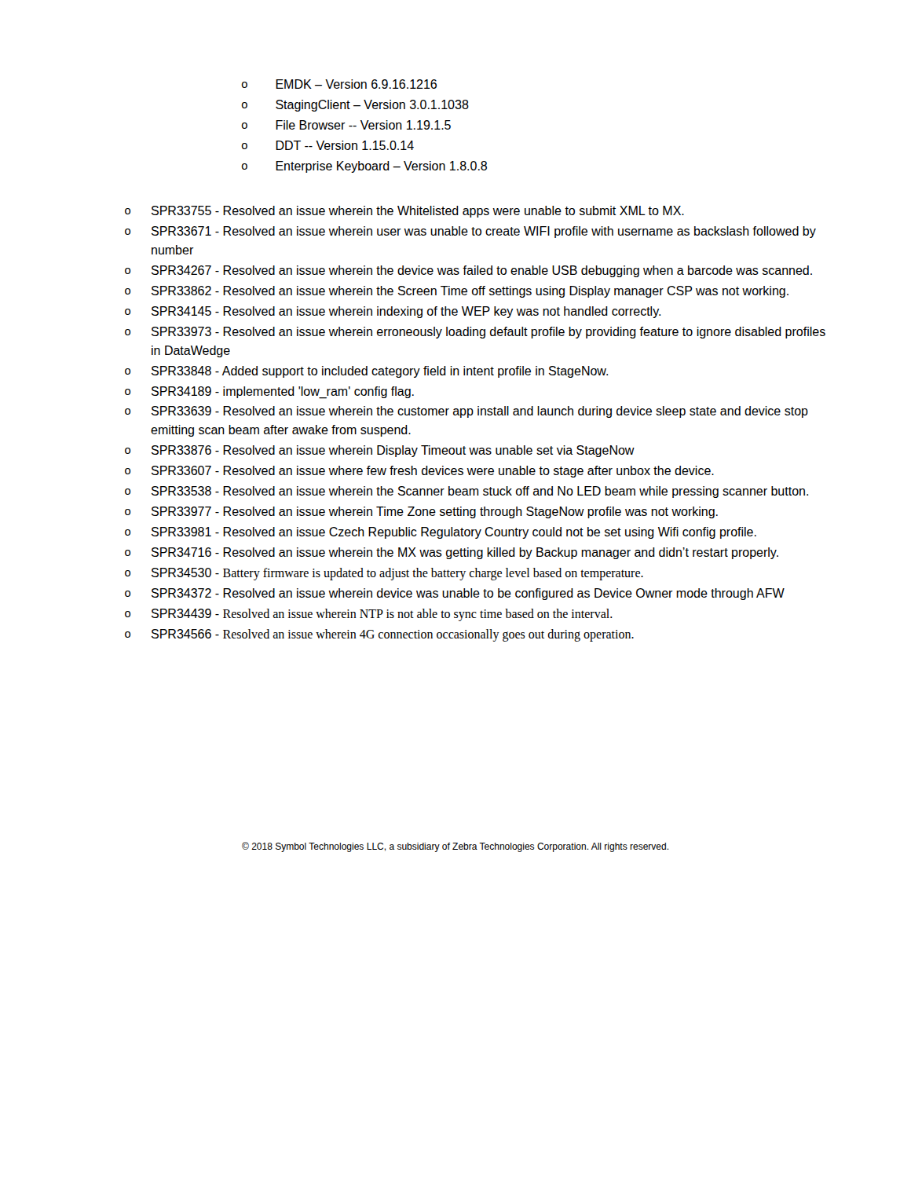EMDK – Version 6.9.16.1216
StagingClient – Version 3.0.1.1038
File Browser -- Version 1.19.1.5
DDT -- Version 1.15.0.14
Enterprise Keyboard – Version 1.8.0.8
SPR33755 - Resolved an issue wherein the Whitelisted apps were unable to submit XML to MX.
SPR33671 - Resolved an issue wherein user was unable to create WIFI profile with username as backslash followed by number
SPR34267 - Resolved an issue wherein the device was failed to enable USB debugging when a barcode was scanned.
SPR33862 - Resolved an issue wherein the Screen Time off settings using Display manager CSP was not working.
SPR34145 - Resolved an issue wherein indexing of the WEP key was not handled correctly.
SPR33973 - Resolved an issue wherein erroneously loading default profile by providing feature to ignore disabled profiles in DataWedge
SPR33848 - Added support to included category field in intent profile in StageNow.
SPR34189 - implemented 'low_ram' config flag.
SPR33639 - Resolved an issue wherein the customer app install and launch during device sleep state and device stop emitting scan beam after awake from suspend.
SPR33876 - Resolved an issue wherein Display Timeout was unable set via StageNow
SPR33607 - Resolved an issue where few fresh devices were unable to stage after unbox the device.
SPR33538 - Resolved an issue wherein the Scanner beam stuck off and No LED beam while pressing scanner button.
SPR33977 - Resolved an issue wherein Time Zone setting through StageNow profile was not working.
SPR33981 - Resolved an issue Czech Republic Regulatory Country could not be set using Wifi config profile.
SPR34716 - Resolved an issue wherein the MX was getting killed by Backup manager and didn’t restart properly.
SPR34530 - Battery firmware is updated to adjust the battery charge level based on temperature.
SPR34372 - Resolved an issue wherein device was unable to be configured as Device Owner mode through AFW
SPR34439 - Resolved an issue wherein NTP is not able to sync time based on the interval.
SPR34566 - Resolved an issue wherein 4G connection occasionally goes out during operation.
© 2018 Symbol Technologies LLC, a subsidiary of Zebra Technologies Corporation. All rights reserved.